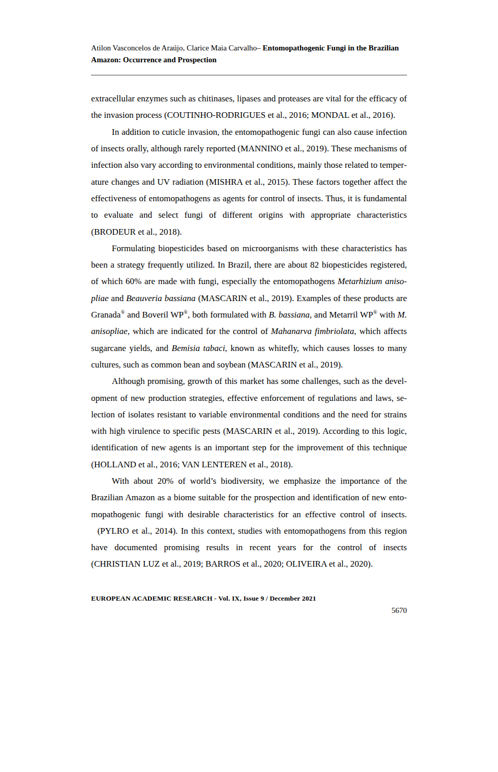Atilon Vasconcelos de Araújo, Clarice Maia Carvalho– Entomopathogenic Fungi in the Brazilian Amazon: Occurrence and Prospection
extracellular enzymes such as chitinases, lipases and proteases are vital for the efficacy of the invasion process (COUTINHO-RODRIGUES et al., 2016; MONDAL et al., 2016).
In addition to cuticle invasion, the entomopathogenic fungi can also cause infection of insects orally, although rarely reported (MANNINO et al., 2019). These mechanisms of infection also vary according to environmental conditions, mainly those related to temperature changes and UV radiation (MISHRA et al., 2015). These factors together affect the effectiveness of entomopathogens as agents for control of insects. Thus, it is fundamental to evaluate and select fungi of different origins with appropriate characteristics (BRODEUR et al., 2018).
Formulating biopesticides based on microorganisms with these characteristics has been a strategy frequently utilized. In Brazil, there are about 82 biopesticides registered, of which 60% are made with fungi, especially the entomopathogens Metarhizium anisopliae and Beauveria bassiana (MASCARIN et al., 2019). Examples of these products are Granada® and Boveril WP®, both formulated with B. bassiana, and Metarril WP® with M. anisopliae, which are indicated for the control of Mahanarva fimbriolata, which affects sugarcane yields, and Bemisia tabaci, known as whitefly, which causes losses to many cultures, such as common bean and soybean (MASCARIN et al., 2019).
Although promising, growth of this market has some challenges, such as the development of new production strategies, effective enforcement of regulations and laws, selection of isolates resistant to variable environmental conditions and the need for strains with high virulence to specific pests (MASCARIN et al., 2019). According to this logic, identification of new agents is an important step for the improvement of this technique (HOLLAND et al., 2016; VAN LENTEREN et al., 2018).
With about 20% of world’s biodiversity, we emphasize the importance of the Brazilian Amazon as a biome suitable for the prospection and identification of new entomopathogenic fungi with desirable characteristics for an effective control of insects. (PYLRO et al., 2014). In this context, studies with entomopathogens from this region have documented promising results in recent years for the control of insects (CHRISTIAN LUZ et al., 2019; BARROS et al., 2020; OLIVEIRA et al., 2020).
EUROPEAN ACADEMIC RESEARCH - Vol. IX, Issue 9 / December 2021
5670